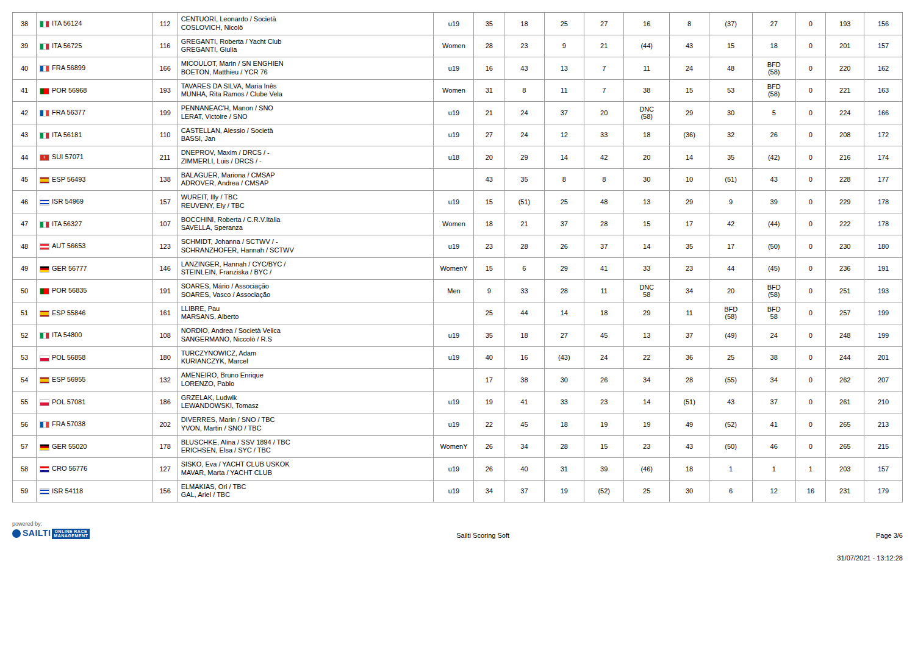| 38 | ITA 56124 | 112 | CENTUORI, Leonardo / Società COSLOVICH, Nicolò | u19 | 35 | 18 | 25 | 27 | 16 | 8 | (37) | 27 | 0 | 193 | 156 |
| 39 | ITA 56725 | 116 | GREGANTI, Roberta / Yacht Club GREGANTI, Giulia | Women | 28 | 23 | 9 | 21 | (44) | 43 | 15 | 18 | 0 | 201 | 157 |
| 40 | FRA 56899 | 166 | MICOULOT, Marin / SN ENGHIEN BOETON, Matthieu / YCR 76 | u19 | 16 | 43 | 13 | 7 | 11 | 24 | 48 | BFD (58) | 0 | 220 | 162 |
| 41 | POR 56968 | 193 | TAVARES DA SILVA, Maria Inês MUNHA, Rita Ramos / Clube Vela | Women | 31 | 8 | 11 | 7 | 38 | 15 | 53 | BFD (58) | 0 | 221 | 163 |
| 42 | FRA 56377 | 199 | PENNANEAC'H, Manon / SNO LERAT, Victoire / SNO | u19 | 21 | 24 | 37 | 20 | DNC (58) | 29 | 30 | 5 | 0 | 224 | 166 |
| 43 | ITA 56181 | 110 | CASTELLAN, Alessio / Società BASSI, Jan | u19 | 27 | 24 | 12 | 33 | 18 | (36) | 32 | 26 | 0 | 208 | 172 |
| 44 | SUI 57071 | 211 | DNEPROV, Maxim / DRCS / - ZIMMERLI, Luis / DRCS / - | u18 | 20 | 29 | 14 | 42 | 20 | 14 | 35 | (42) | 0 | 216 | 174 |
| 45 | ESP 56493 | 138 | BALAGUER, Mariona / CMSAP ADROVER, Andrea / CMSAP | | 43 | 35 | 8 | 8 | 30 | 10 | (51) | 43 | 0 | 228 | 177 |
| 46 | ISR 54969 | 157 | WUREIT, Illy / TBC REUVENY, Ely / TBC | u19 | 15 | (51) | 25 | 48 | 13 | 29 | 9 | 39 | 0 | 229 | 178 |
| 47 | ITA 56327 | 107 | BOCCHINI, Roberta / C.R.V.Italia SAVELLA, Speranza | Women | 18 | 21 | 37 | 28 | 15 | 17 | 42 | (44) | 0 | 222 | 178 |
| 48 | AUT 56653 | 123 | SCHMIDT, Johanna / SCTWV / - SCHRANZHOFER, Hannah / SCTWV | u19 | 23 | 28 | 26 | 37 | 14 | 35 | 17 | (50) | 0 | 230 | 180 |
| 49 | GER 56777 | 146 | LANZINGER, Hannah / CYC/BYC / STEINLEIN, Franziska / BYC / | WomenY | 15 | 6 | 29 | 41 | 33 | 23 | 44 | (45) | 0 | 236 | 191 |
| 50 | POR 56835 | 191 | SOARES, Mário / Associação SOARES, Vasco / Associação | Men | 9 | 33 | 28 | 11 | DNC 58 | 34 | 20 | BFD (58) | 0 | 251 | 193 |
| 51 | ESP 55846 | 161 | LLIBRE, Pau MARSANS, Alberto | | 25 | 44 | 14 | 18 | 29 | 11 | BFD (58) | BFD 58 | 0 | 257 | 199 |
| 52 | ITA 54800 | 108 | NORDIO, Andrea / Società Velica SANGERMANO, Niccolò / R.S | u19 | 35 | 18 | 27 | 45 | 13 | 37 | (49) | 24 | 0 | 248 | 199 |
| 53 | POL 56858 | 180 | TURCZYNOWICZ, Adam KURIANCZYK, Marcel | u19 | 40 | 16 | (43) | 24 | 22 | 36 | 25 | 38 | 0 | 244 | 201 |
| 54 | ESP 56955 | 132 | AMENEIRO, Bruno Enrique LORENZO, Pablo | | 17 | 38 | 30 | 26 | 34 | 28 | (55) | 34 | 0 | 262 | 207 |
| 55 | POL 57081 | 186 | GRZELAK, Ludwik LEWANDOWSKI, Tomasz | u19 | 19 | 41 | 33 | 23 | 14 | (51) | 43 | 37 | 0 | 261 | 210 |
| 56 | FRA 57038 | 202 | DIVERRES, Marin / SNO / TBC YVON, Martin / SNO / TBC | u19 | 22 | 45 | 18 | 19 | 19 | 49 | (52) | 41 | 0 | 265 | 213 |
| 57 | GER 55020 | 178 | BLUSCHKE, Alina / SSV 1894 / TBC ERICHSEN, Elsa / SYC / TBC | WomenY | 26 | 34 | 28 | 15 | 23 | 43 | (50) | 46 | 0 | 265 | 215 |
| 58 | CRO 56776 | 127 | SISKO, Eva / YACHT CLUB USKOK MAVAR, Marta / YACHT CLUB | u19 | 26 | 40 | 31 | 39 | (46) | 18 | 1 | 1 | 1 | 203 | 157 |
| 59 | ISR 54118 | 156 | ELMAKIAS, Ori / TBC GAL, Ariel / TBC | u19 | 34 | 37 | 19 | (52) | 25 | 30 | 6 | 12 | 16 | 231 | 179 |
powered by:
SAILTIONLINE RACE
MANAGEMENT
Sailti Scoring Soft
Page 3/6
31/07/2021 - 13:12:28